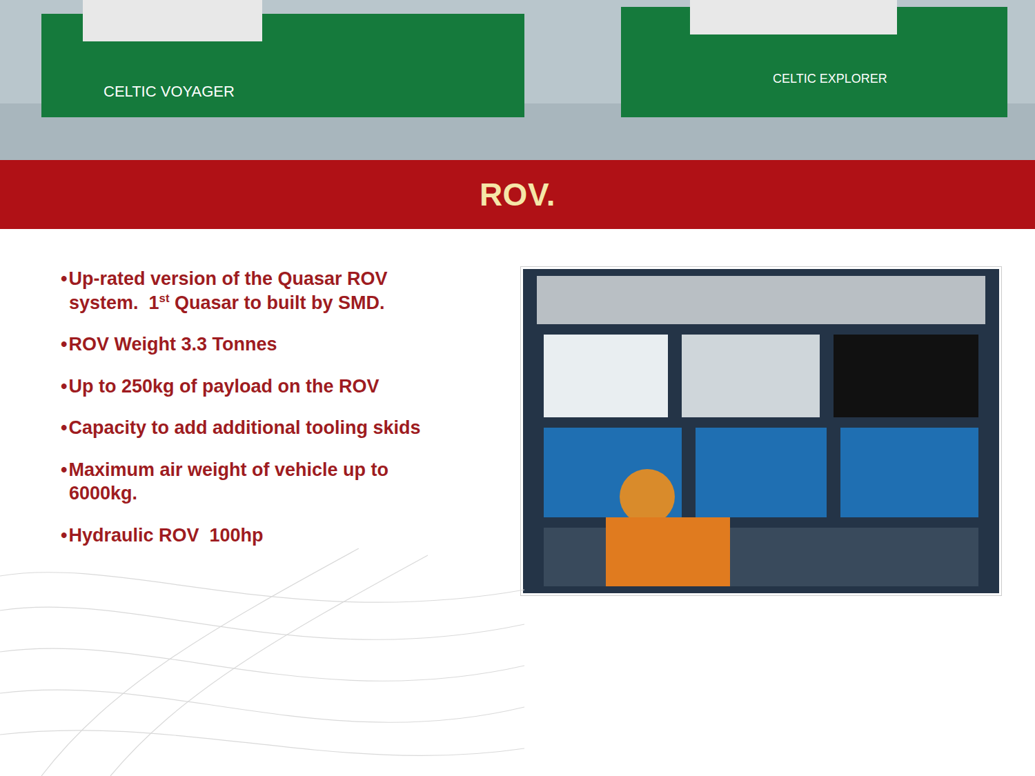ROV.
Up-rated version of the Quasar ROV system. 1st Quasar to built by SMD.
ROV Weight 3.3 Tonnes
Up to 250kg of payload on the ROV
Capacity to add additional tooling skids
Maximum air weight of vehicle up to 6000kg.
Hydraulic ROV 100hp